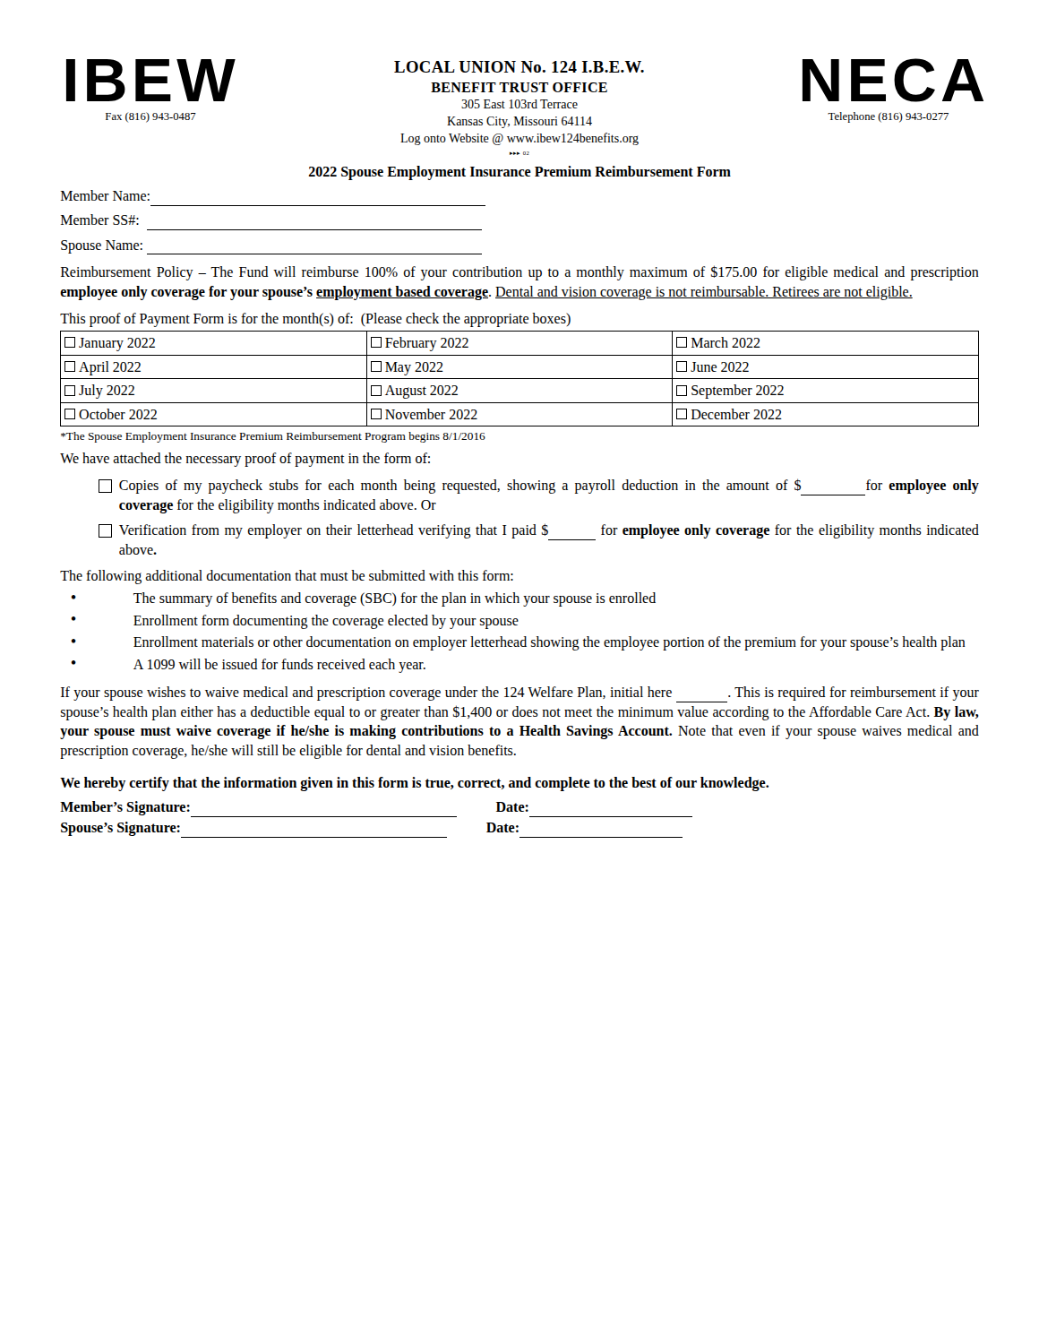IBEW
Fax (816) 943-0487
LOCAL UNION No. 124 I.B.E.W.
BENEFIT TRUST OFFICE
305 East 103rd Terrace
Kansas City, Missouri 64114
Log onto Website @ www.ibew124benefits.org
▸▸▸ 02
NECA
Telephone (816) 943-0277
2022 Spouse Employment Insurance Premium Reimbursement Form
Member Name:
Member SS#:
Spouse Name:
Reimbursement Policy – The Fund will reimburse 100% of your contribution up to a monthly maximum of $175.00 for eligible medical and prescription employee only coverage for your spouse’s employment based coverage. Dental and vision coverage is not reimbursable. Retirees are not eligible.
This proof of Payment Form is for the month(s) of: (Please check the appropriate boxes)
| January 2022 | February 2022 | March 2022 |
| April 2022 | May 2022 | June 2022 |
| July 2022 | August 2022 | September 2022 |
| October 2022 | November 2022 | December 2022 |
*The Spouse Employment Insurance Premium Reimbursement Program begins 8/1/2016
We have attached the necessary proof of payment in the form of:
Copies of my paycheck stubs for each month being requested, showing a payroll deduction in the amount of $ for employee only coverage for the eligibility months indicated above. Or
Verification from my employer on their letterhead verifying that I paid $ for employee only coverage for the eligibility months indicated above.
The following additional documentation that must be submitted with this form:
The summary of benefits and coverage (SBC) for the plan in which your spouse is enrolled
Enrollment form documenting the coverage elected by your spouse
Enrollment materials or other documentation on employer letterhead showing the employee portion of the premium for your spouse’s health plan
A 1099 will be issued for funds received each year.
If your spouse wishes to waive medical and prescription coverage under the 124 Welfare Plan, initial here . This is required for reimbursement if your spouse’s health plan either has a deductible equal to or greater than $1,400 or does not meet the minimum value according to the Affordable Care Act. By law, your spouse must waive coverage if he/she is making contributions to a Health Savings Account. Note that even if your spouse waives medical and prescription coverage, he/she will still be eligible for dental and vision benefits.
We hereby certify that the information given in this form is true, correct, and complete to the best of our knowledge.
Member’s Signature: Date:
Spouse’s Signature: Date: